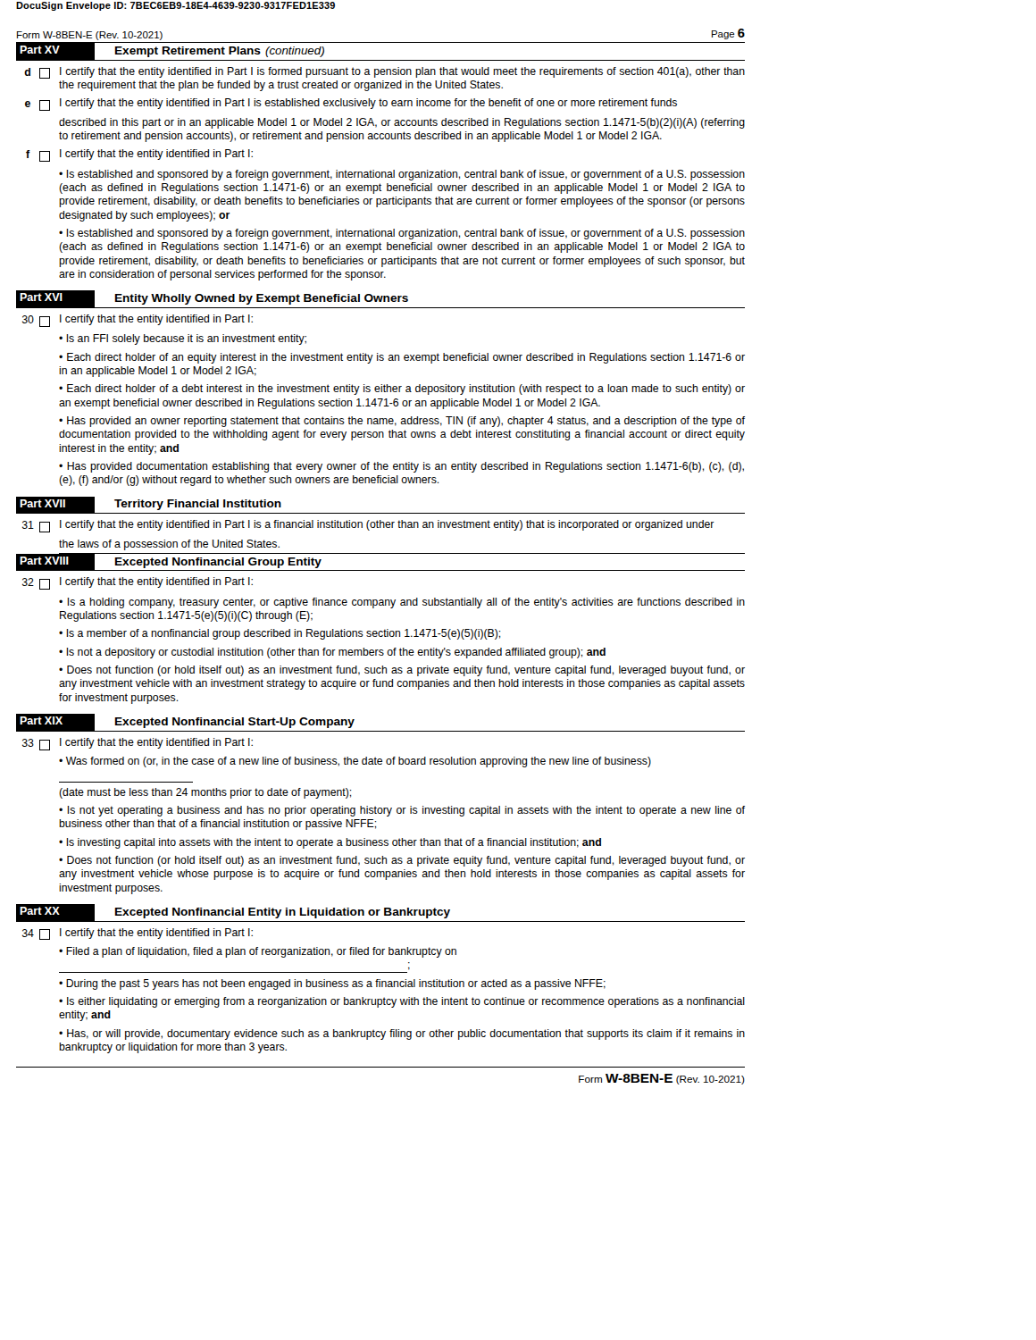DocuSign Envelope ID: 7BEC6EB9-18E4-4639-9230-9317FED1E339
Form W-8BEN-E (Rev. 10-2021)
Page 6
Part XV
Exempt Retirement Plans (continued)
d
I certify that the entity identified in Part I is formed pursuant to a pension plan that would meet the requirements of section 401(a), other than the requirement that the plan be funded by a trust created or organized in the United States.
e
I certify that the entity identified in Part I is established exclusively to earn income for the benefit of one or more retirement funds
described in this part or in an applicable Model 1 or Model 2 IGA, or accounts described in Regulations section 1.1471-5(b)(2)(i)(A) (referring to retirement and pension accounts), or retirement and pension accounts described in an applicable Model 1 or Model 2 IGA.
f
I certify that the entity identified in Part I:
• Is established and sponsored by a foreign government, international organization, central bank of issue, or government of a U.S. possession (each as defined in Regulations section 1.1471-6) or an exempt beneficial owner described in an applicable Model 1 or Model 2 IGA to provide retirement, disability, or death benefits to beneficiaries or participants that are current or former employees of the sponsor (or persons designated by such employees); or
• Is established and sponsored by a foreign government, international organization, central bank of issue, or government of a U.S. possession (each as defined in Regulations section 1.1471-6) or an exempt beneficial owner described in an applicable Model 1 or Model 2 IGA to provide retirement, disability, or death benefits to beneficiaries or participants that are not current or former employees of such sponsor, but are in consideration of personal services performed for the sponsor.
Part XVI
Entity Wholly Owned by Exempt Beneficial Owners
30
I certify that the entity identified in Part I:
• Is an FFI solely because it is an investment entity;
• Each direct holder of an equity interest in the investment entity is an exempt beneficial owner described in Regulations section 1.1471-6 or in an applicable Model 1 or Model 2 IGA;
• Each direct holder of a debt interest in the investment entity is either a depository institution (with respect to a loan made to such entity) or an exempt beneficial owner described in Regulations section 1.1471-6 or an applicable Model 1 or Model 2 IGA.
• Has provided an owner reporting statement that contains the name, address, TIN (if any), chapter 4 status, and a description of the type of documentation provided to the withholding agent for every person that owns a debt interest constituting a financial account or direct equity interest in the entity; and
• Has provided documentation establishing that every owner of the entity is an entity described in Regulations section 1.1471-6(b), (c), (d), (e), (f) and/or (g) without regard to whether such owners are beneficial owners.
Part XVII
Territory Financial Institution
31
I certify that the entity identified in Part I is a financial institution (other than an investment entity) that is incorporated or organized under
the laws of a possession of the United States.
Part XVIII
Excepted Nonfinancial Group Entity
32
I certify that the entity identified in Part I:
• Is a holding company, treasury center, or captive finance company and substantially all of the entity's activities are functions described in Regulations section 1.1471-5(e)(5)(i)(C) through (E);
• Is a member of a nonfinancial group described in Regulations section 1.1471-5(e)(5)(i)(B);
• Is not a depository or custodial institution (other than for members of the entity's expanded affiliated group); and
• Does not function (or hold itself out) as an investment fund, such as a private equity fund, venture capital fund, leveraged buyout fund, or any investment vehicle with an investment strategy to acquire or fund companies and then hold interests in those companies as capital assets for investment purposes.
Part XIX
Excepted Nonfinancial Start-Up Company
33
I certify that the entity identified in Part I:
• Was formed on (or, in the case of a new line of business, the date of board resolution approving the new line of business)
(date must be less than 24 months prior to date of payment);
• Is not yet operating a business and has no prior operating history or is investing capital in assets with the intent to operate a new line of business other than that of a financial institution or passive NFFE;
• Is investing capital into assets with the intent to operate a business other than that of a financial institution; and
• Does not function (or hold itself out) as an investment fund, such as a private equity fund, venture capital fund, leveraged buyout fund, or any investment vehicle whose purpose is to acquire or fund companies and then hold interests in those companies as capital assets for investment purposes.
Part XX
Excepted Nonfinancial Entity in Liquidation or Bankruptcy
34
I certify that the entity identified in Part I:
• Filed a plan of liquidation, filed a plan of reorganization, or filed for bankruptcy on ;
• During the past 5 years has not been engaged in business as a financial institution or acted as a passive NFFE;
• Is either liquidating or emerging from a reorganization or bankruptcy with the intent to continue or recommence operations as a nonfinancial entity; and
• Has, or will provide, documentary evidence such as a bankruptcy filing or other public documentation that supports its claim if it remains in bankruptcy or liquidation for more than 3 years.
Form W-8BEN-E (Rev. 10-2021)